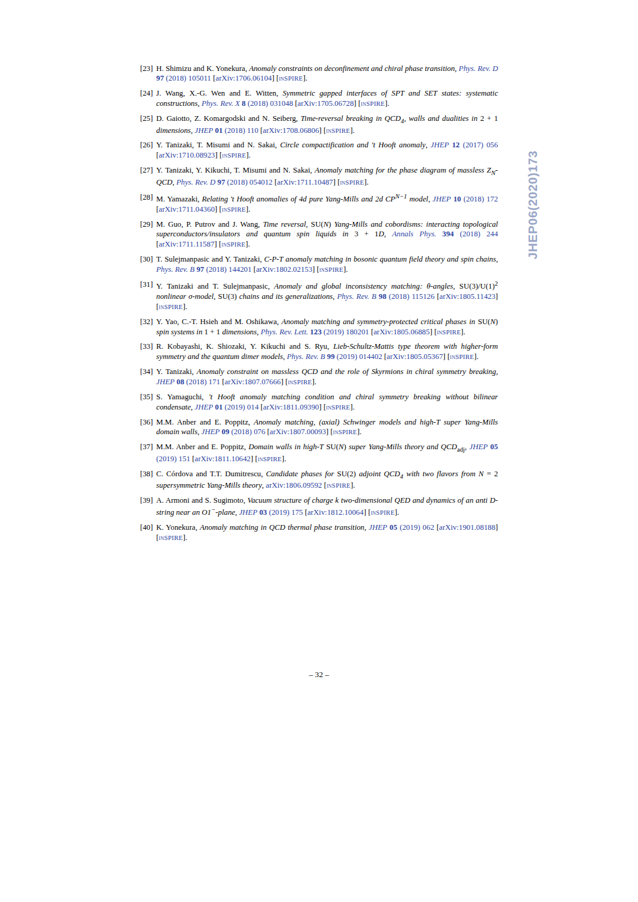JHEP06(2020)173
[23] H. Shimizu and K. Yonekura, Anomaly constraints on deconfinement and chiral phase transition, Phys. Rev. D 97 (2018) 105011 [arXiv:1706.06104] [inSPIRE].
[24] J. Wang, X.-G. Wen and E. Witten, Symmetric gapped interfaces of SPT and SET states: systematic constructions, Phys. Rev. X 8 (2018) 031048 [arXiv:1705.06728] [inSPIRE].
[25] D. Gaiotto, Z. Komargodski and N. Seiberg, Time-reversal breaking in QCD4, walls and dualities in 2 + 1 dimensions, JHEP 01 (2018) 110 [arXiv:1708.06806] [inSPIRE].
[26] Y. Tanizaki, T. Misumi and N. Sakai, Circle compactification and 't Hooft anomaly, JHEP 12 (2017) 056 [arXiv:1710.08923] [inSPIRE].
[27] Y. Tanizaki, Y. Kikuchi, T. Misumi and N. Sakai, Anomaly matching for the phase diagram of massless ZN-QCD, Phys. Rev. D 97 (2018) 054012 [arXiv:1711.10487] [inSPIRE].
[28] M. Yamazaki, Relating 't Hooft anomalies of 4d pure Yang-Mills and 2d CPN−1 model, JHEP 10 (2018) 172 [arXiv:1711.04360] [inSPIRE].
[29] M. Guo, P. Putrov and J. Wang, Time reversal, SU(N) Yang-Mills and cobordisms: interacting topological superconductors/insulators and quantum spin liquids in 3 + 1D, Annals Phys. 394 (2018) 244 [arXiv:1711.11587] [inSPIRE].
[30] T. Sulejmanpasic and Y. Tanizaki, C-P-T anomaly matching in bosonic quantum field theory and spin chains, Phys. Rev. B 97 (2018) 144201 [arXiv:1802.02153] [inSPIRE].
[31] Y. Tanizaki and T. Sulejmanpasic, Anomaly and global inconsistency matching: θ-angles, SU(3)/U(1)2 nonlinear σ-model, SU(3) chains and its generalizations, Phys. Rev. B 98 (2018) 115126 [arXiv:1805.11423] [inSPIRE].
[32] Y. Yao, C.-T. Hsieh and M. Oshikawa, Anomaly matching and symmetry-protected critical phases in SU(N) spin systems in 1 + 1 dimensions, Phys. Rev. Lett. 123 (2019) 180201 [arXiv:1805.06885] [inSPIRE].
[33] R. Kobayashi, K. Shiozaki, Y. Kikuchi and S. Ryu, Lieb-Schultz-Mattis type theorem with higher-form symmetry and the quantum dimer models, Phys. Rev. B 99 (2019) 014402 [arXiv:1805.05367] [inSPIRE].
[34] Y. Tanizaki, Anomaly constraint on massless QCD and the role of Skyrmions in chiral symmetry breaking, JHEP 08 (2018) 171 [arXiv:1807.07666] [inSPIRE].
[35] S. Yamaguchi, 't Hooft anomaly matching condition and chiral symmetry breaking without bilinear condensate, JHEP 01 (2019) 014 [arXiv:1811.09390] [inSPIRE].
[36] M.M. Anber and E. Poppitz, Anomaly matching, (axial) Schwinger models and high-T super Yang-Mills domain walls, JHEP 09 (2018) 076 [arXiv:1807.00093] [inSPIRE].
[37] M.M. Anber and E. Poppitz, Domain walls in high-T SU(N) super Yang-Mills theory and QCDadj, JHEP 05 (2019) 151 [arXiv:1811.10642] [inSPIRE].
[38] C. Córdova and T.T. Dumitrescu, Candidate phases for SU(2) adjoint QCD4 with two flavors from N = 2 supersymmetric Yang-Mills theory, arXiv:1806.09592 [inSPIRE].
[39] A. Armoni and S. Sugimoto, Vacuum structure of charge k two-dimensional QED and dynamics of an anti D-string near an O1−-plane, JHEP 03 (2019) 175 [arXiv:1812.10064] [inSPIRE].
[40] K. Yonekura, Anomaly matching in QCD thermal phase transition, JHEP 05 (2019) 062 [arXiv:1901.08188] [inSPIRE].
– 32 –